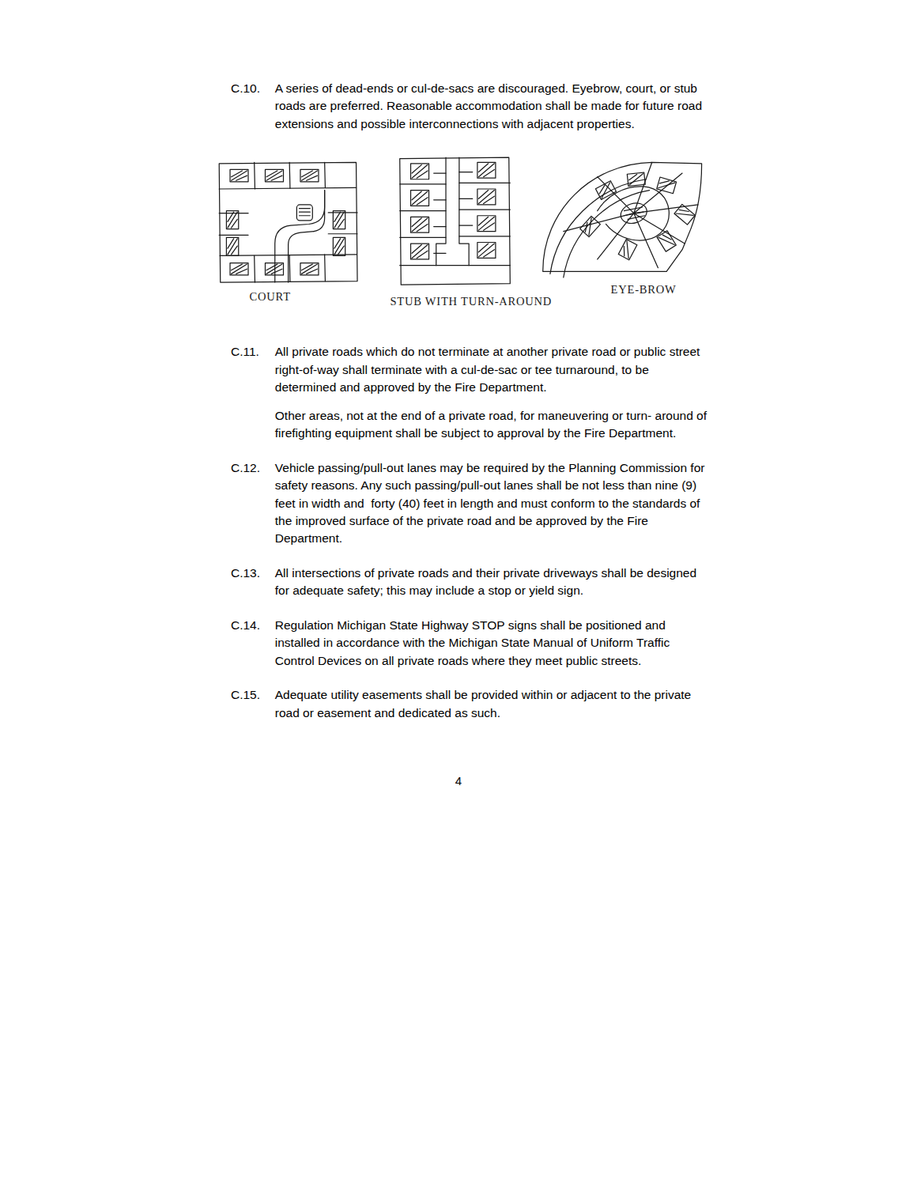C.10.
A series of dead-ends or cul-de-sacs are discouraged. Eyebrow, court, or stub roads are preferred. Reasonable accommodation shall be made for future road extensions and possible interconnections with adjacent properties.
COURT STUB WITH TURN-AROUND EYE-BROW
C.11.
All private roads which do not terminate at another private road or public street right-of-way shall terminate with a cul-de-sac or tee turnaround, to be determined and approved by the Fire Department.
Other areas, not at the end of a private road, for maneuvering or turn- around of firefighting equipment shall be subject to approval by the Fire Department.
C.12.
Vehicle passing/pull-out lanes may be required by the Planning Commission for safety reasons. Any such passing/pull-out lanes shall be not less than nine (9) feet in width and forty (40) feet in length and must conform to the standards of the improved surface of the private road and be approved by the Fire Department.
C.13.
All intersections of private roads and their private driveways shall be designed for adequate safety; this may include a stop or yield sign.
C.14.
Regulation Michigan State Highway STOP signs shall be positioned and installed in accordance with the Michigan State Manual of Uniform Traffic Control Devices on all private roads where they meet public streets.
C.15.
Adequate utility easements shall be provided within or adjacent to the private road or easement and dedicated as such.
4